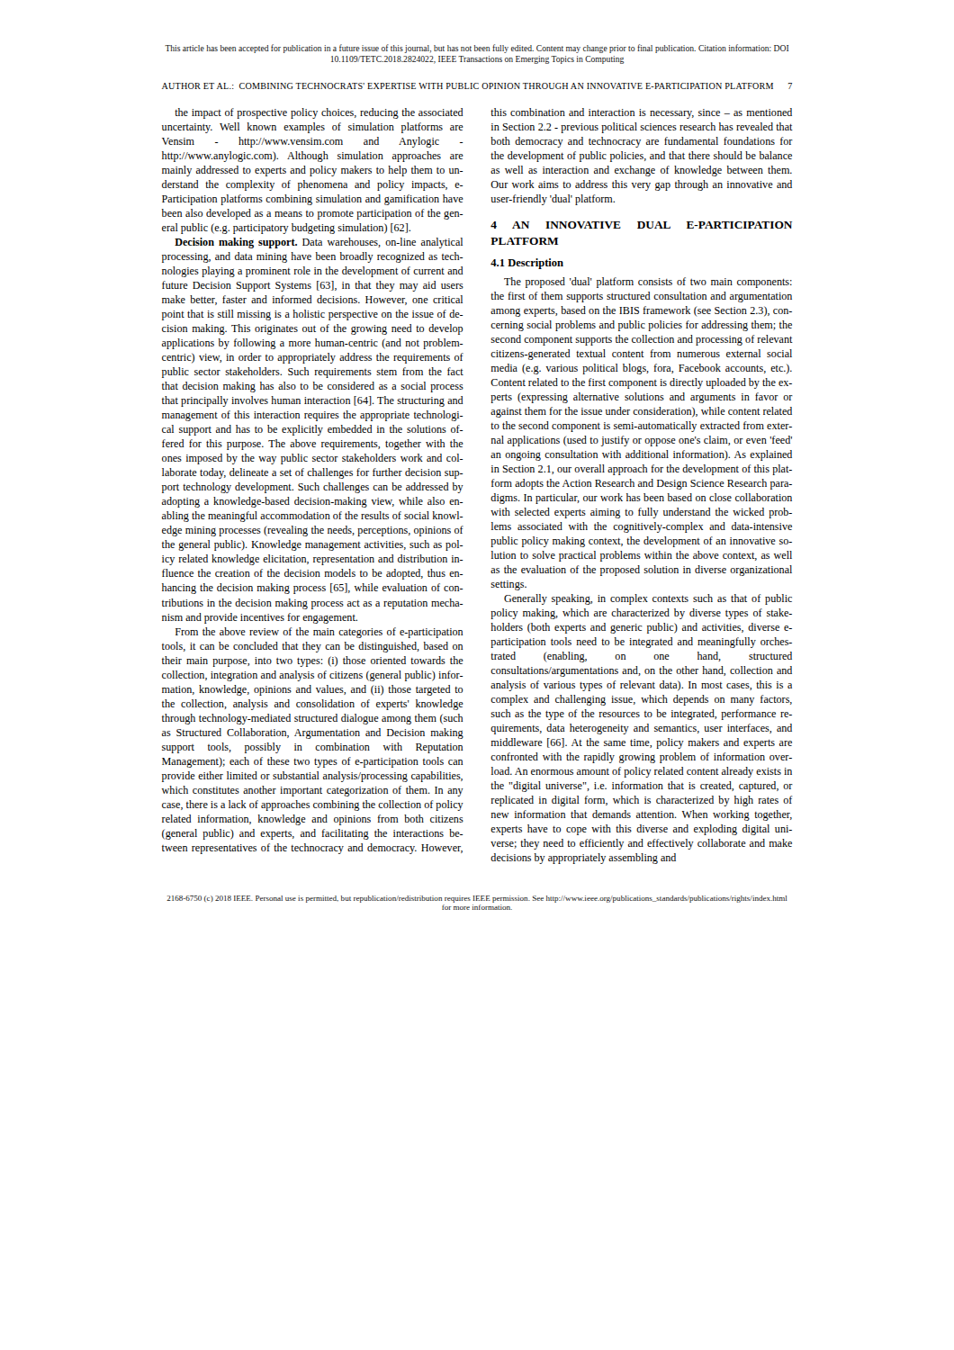This article has been accepted for publication in a future issue of this journal, but has not been fully edited. Content may change prior to final publication. Citation information: DOI 10.1109/TETC.2018.2824022, IEEE Transactions on Emerging Topics in Computing
Author et al.: Combining Technocrats' Expertise with Public Opinion through an Innovative E-Participation Platform 7
the impact of prospective policy choices, reducing the associated uncertainty. Well known examples of simulation platforms are Vensim - http://www.vensim.com and Anylogic - http://www.anylogic.com). Although simulation approaches are mainly addressed to experts and policy makers to help them to understand the complexity of phenomena and policy impacts, e-Participation platforms combining simulation and gamification have been also developed as a means to promote participation of the general public (e.g. participatory budgeting simulation) [62].
Decision making support. Data warehouses, on-line analytical processing, and data mining have been broadly recognized as technologies playing a prominent role in the development of current and future Decision Support Systems [63], in that they may aid users make better, faster and informed decisions. However, one critical point that is still missing is a holistic perspective on the issue of decision making. This originates out of the growing need to develop applications by following a more human-centric (and not problem-centric) view, in order to appropriately address the requirements of public sector stakeholders. Such requirements stem from the fact that decision making has also to be considered as a social process that principally involves human interaction [64]. The structuring and management of this interaction requires the appropriate technological support and has to be explicitly embedded in the solutions offered for this purpose. The above requirements, together with the ones imposed by the way public sector stakeholders work and collaborate today, delineate a set of challenges for further decision support technology development. Such challenges can be addressed by adopting a knowledge-based decision-making view, while also enabling the meaningful accommodation of the results of social knowledge mining processes (revealing the needs, perceptions, opinions of the general public). Knowledge management activities, such as policy related knowledge elicitation, representation and distribution influence the creation of the decision models to be adopted, thus enhancing the decision making process [65], while evaluation of contributions in the decision making process act as a reputation mechanism and provide incentives for engagement.
From the above review of the main categories of e-participation tools, it can be concluded that they can be distinguished, based on their main purpose, into two types: (i) those oriented towards the collection, integration and analysis of citizens (general public) information, knowledge, opinions and values, and (ii) those targeted to the collection, analysis and consolidation of experts' knowledge through technology-mediated structured dialogue among them (such as Structured Collaboration, Argumentation and Decision making support tools, possibly in combination with Reputation Management); each of these two types of e-participation tools can provide either limited or substantial analysis/processing capabilities, which constitutes another important categorization of them. In any case, there is a lack of approaches combining the collection of policy related information, knowledge and opinions from both citizens (general public) and experts, and facilitating the interactions between representatives of the technocracy and democracy. However, this combination and interaction is necessary, since – as mentioned in Section 2.2 - previous political sciences research has revealed that both democracy and technocracy are fundamental foundations for the development of public policies, and that there should be balance as well as interaction and exchange of knowledge between them. Our work aims to address this very gap through an innovative and user-friendly 'dual' platform.
4 An Innovative Dual E-Participation Platform
4.1 Description
The proposed 'dual' platform consists of two main components: the first of them supports structured consultation and argumentation among experts, based on the IBIS framework (see Section 2.3), concerning social problems and public policies for addressing them; the second component supports the collection and processing of relevant citizens-generated textual content from numerous external social media (e.g. various political blogs, fora, Facebook accounts, etc.). Content related to the first component is directly uploaded by the experts (expressing alternative solutions and arguments in favor or against them for the issue under consideration), while content related to the second component is semi-automatically extracted from external applications (used to justify or oppose one's claim, or even 'feed' an ongoing consultation with additional information). As explained in Section 2.1, our overall approach for the development of this platform adopts the Action Research and Design Science Research paradigms. In particular, our work has been based on close collaboration with selected experts aiming to fully understand the wicked problems associated with the cognitively-complex and data-intensive public policy making context, the development of an innovative solution to solve practical problems within the above context, as well as the evaluation of the proposed solution in diverse organizational settings.
Generally speaking, in complex contexts such as that of public policy making, which are characterized by diverse types of stakeholders (both experts and generic public) and activities, diverse e-participation tools need to be integrated and meaningfully orchestrated (enabling, on one hand, structured consultations/argumentations and, on the other hand, collection and analysis of various types of relevant data). In most cases, this is a complex and challenging issue, which depends on many factors, such as the type of the resources to be integrated, performance requirements, data heterogeneity and semantics, user interfaces, and middleware [66]. At the same time, policy makers and experts are confronted with the rapidly growing problem of information overload. An enormous amount of policy related content already exists in the "digital universe", i.e. information that is created, captured, or replicated in digital form, which is characterized by high rates of new information that demands attention. When working together, experts have to cope with this diverse and exploding digital universe; they need to efficiently and effectively collaborate and make decisions by appropriately assembling and
2168-6750 (c) 2018 IEEE. Personal use is permitted, but republication/redistribution requires IEEE permission. See http://www.ieee.org/publications_standards/publications/rights/index.html for more information.